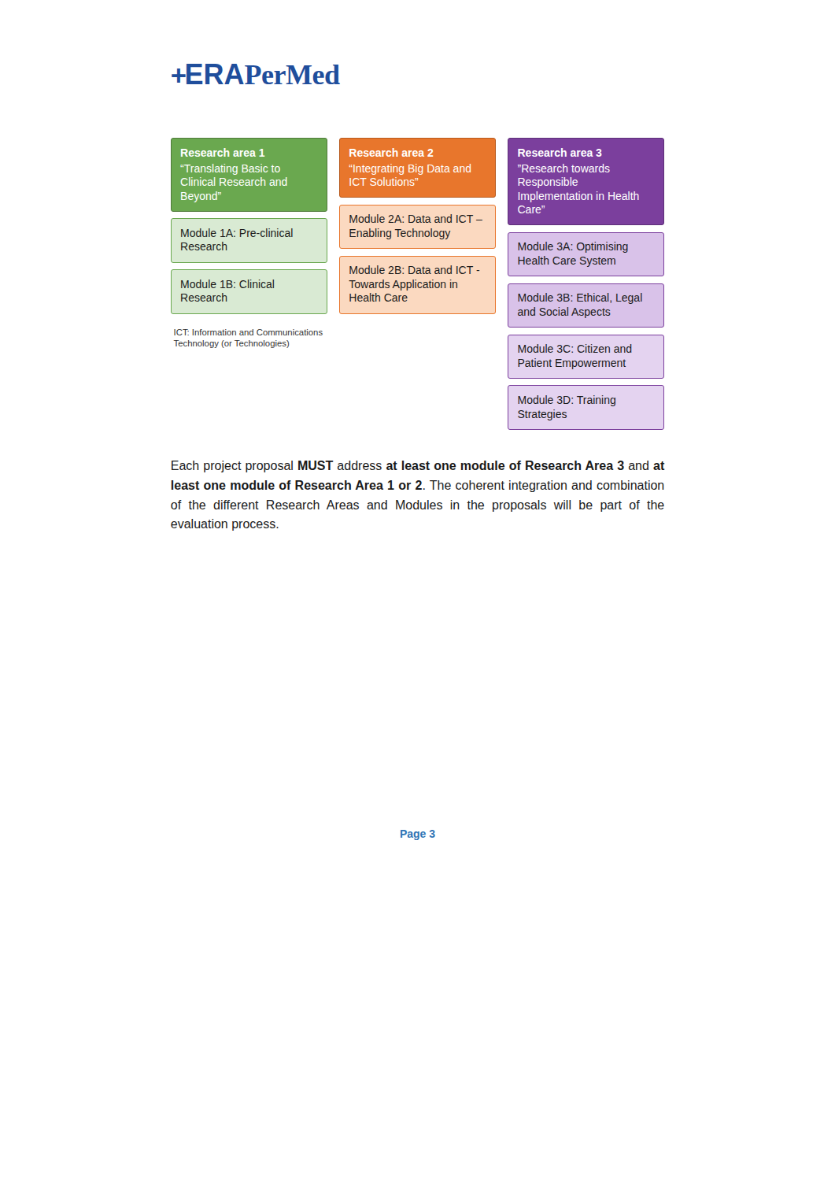+ERA PerMed
Research area 1 “Translating Basic to Clinical Research and Beyond”
Module 1A: Pre-clinical Research
Module 1B: Clinical Research
ICT: Information and Communications Technology (or Technologies)
Research area 2 “Integrating Big Data and ICT Solutions”
Module 2A: Data and ICT – Enabling Technology
Module 2B: Data and ICT - Towards Application in Health Care
Research area 3 ”Research towards Responsible Implementation in Health Care”
Module 3A: Optimising Health Care System
Module 3B: Ethical, Legal and Social Aspects
Module 3C: Citizen and Patient Empowerment
Module 3D: Training Strategies
Each project proposal MUST address at least one module of Research Area 3 and at least one module of Research Area 1 or 2. The coherent integration and combination of the different Research Areas and Modules in the proposals will be part of the evaluation process.
Page 3